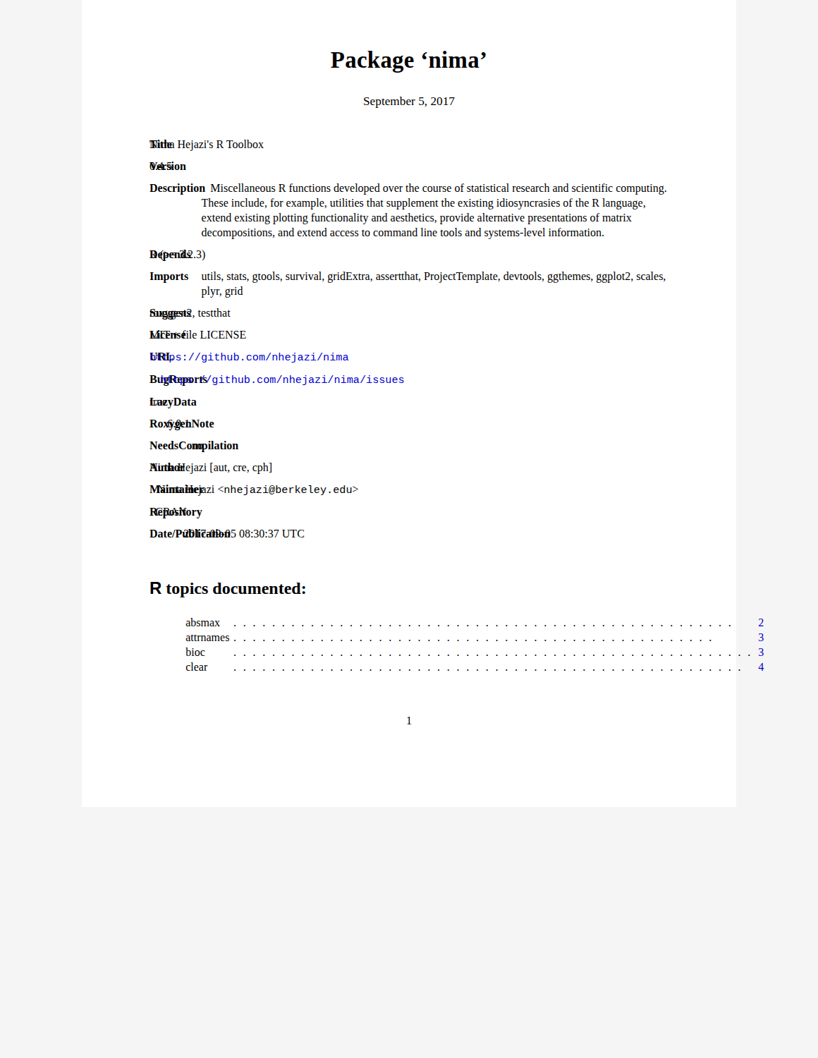Package ‘nima’
September 5, 2017
Title
Nima Hejazi's R Toolbox
Version
0.4.5
Description
Miscellaneous R functions developed over the course of statistical research and scientific computing. These include, for example, utilities that supplement the existing idiosyncrasies of the R language, extend existing plotting functionality and aesthetics, provide alternative presentations of matrix decompositions, and extend access to command line tools and systems-level information.
Depends
R (>= 3.2.3)
Imports
utils, stats, gtools, survival, gridExtra, assertthat, ProjectTemplate, devtools, ggthemes, ggplot2, scales, plyr, grid
Suggests
roxygen2, testthat
License
MIT + file LICENSE
URL
https://github.com/nhejazi/nima
BugReports
https://github.com/nhejazi/nima/issues
LazyData
true
RoxygenNote
6.0.1
NeedsCompilation
no
Author
Nima Hejazi [aut, cre, cph]
Maintainer
Nima Hejazi <nhejazi@berkeley.edu>
Repository
CRAN
Date/Publication
2017-09-05 08:30:37 UTC
R topics documented:
| absmax | . . . . . . . . . . . . . . . . . . . . . . . . . . . . . . . . . . . . . . . . . . . . . . . . . . . . | 2 |
| attrnames | . . . . . . . . . . . . . . . . . . . . . . . . . . . . . . . . . . . . . . . . . . . . . . . . . . | 3 |
| bioc | . . . . . . . . . . . . . . . . . . . . . . . . . . . . . . . . . . . . . . . . . . . . . . . . . . . . . . | 3 |
| clear | . . . . . . . . . . . . . . . . . . . . . . . . . . . . . . . . . . . . . . . . . . . . . . . . . . . . . | 4 |
1